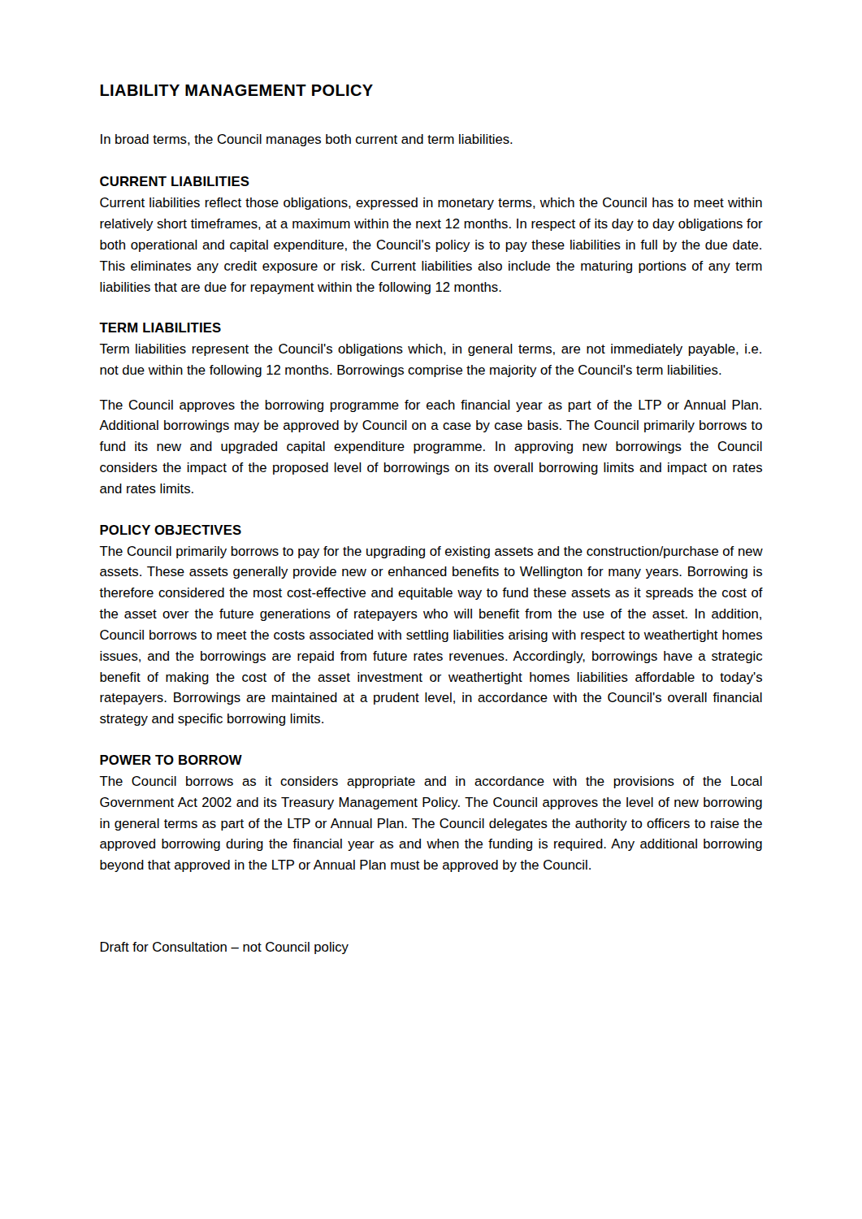LIABILITY MANAGEMENT POLICY
In broad terms, the Council manages both current and term liabilities.
Current Liabilities
Current liabilities reflect those obligations, expressed in monetary terms, which the Council has to meet within relatively short timeframes, at a maximum within the next 12 months. In respect of its day to day obligations for both operational and capital expenditure, the Council's policy is to pay these liabilities in full by the due date. This eliminates any credit exposure or risk. Current liabilities also include the maturing portions of any term liabilities that are due for repayment within the following 12 months.
Term Liabilities
Term liabilities represent the Council's obligations which, in general terms, are not immediately payable, i.e. not due within the following 12 months. Borrowings comprise the majority of the Council's term liabilities.
The Council approves the borrowing programme for each financial year as part of the LTP or Annual Plan. Additional borrowings may be approved by Council on a case by case basis. The Council primarily borrows to fund its new and upgraded capital expenditure programme. In approving new borrowings the Council considers the impact of the proposed level of borrowings on its overall borrowing limits and impact on rates and rates limits.
Policy Objectives
The Council primarily borrows to pay for the upgrading of existing assets and the construction/purchase of new assets. These assets generally provide new or enhanced benefits to Wellington for many years. Borrowing is therefore considered the most cost-effective and equitable way to fund these assets as it spreads the cost of the asset over the future generations of ratepayers who will benefit from the use of the asset. In addition, Council borrows to meet the costs associated with settling liabilities arising with respect to weathertight homes issues, and the borrowings are repaid from future rates revenues. Accordingly, borrowings have a strategic benefit of making the cost of the asset investment or weathertight homes liabilities affordable to today's ratepayers. Borrowings are maintained at a prudent level, in accordance with the Council's overall financial strategy and specific borrowing limits.
Power to Borrow
The Council borrows as it considers appropriate and in accordance with the provisions of the Local Government Act 2002 and its Treasury Management Policy. The Council approves the level of new borrowing in general terms as part of the LTP or Annual Plan. The Council delegates the authority to officers to raise the approved borrowing during the financial year as and when the funding is required. Any additional borrowing beyond that approved in the LTP or Annual Plan must be approved by the Council.
Draft for Consultation – not Council policy